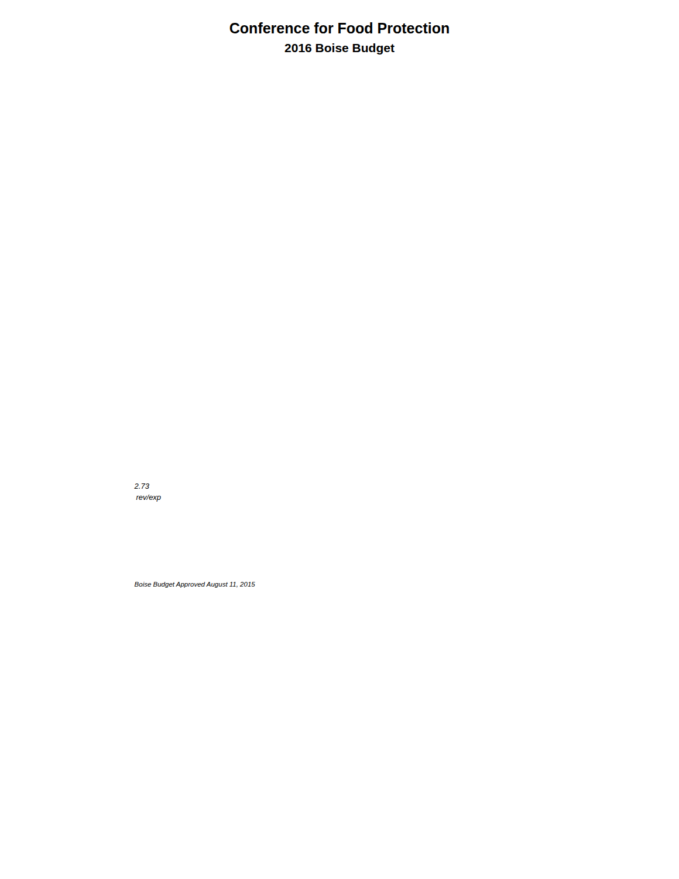Conference for Food Protection
2016 Boise Budget
2.73
rev/exp
Boise Budget Approved August 11, 2015